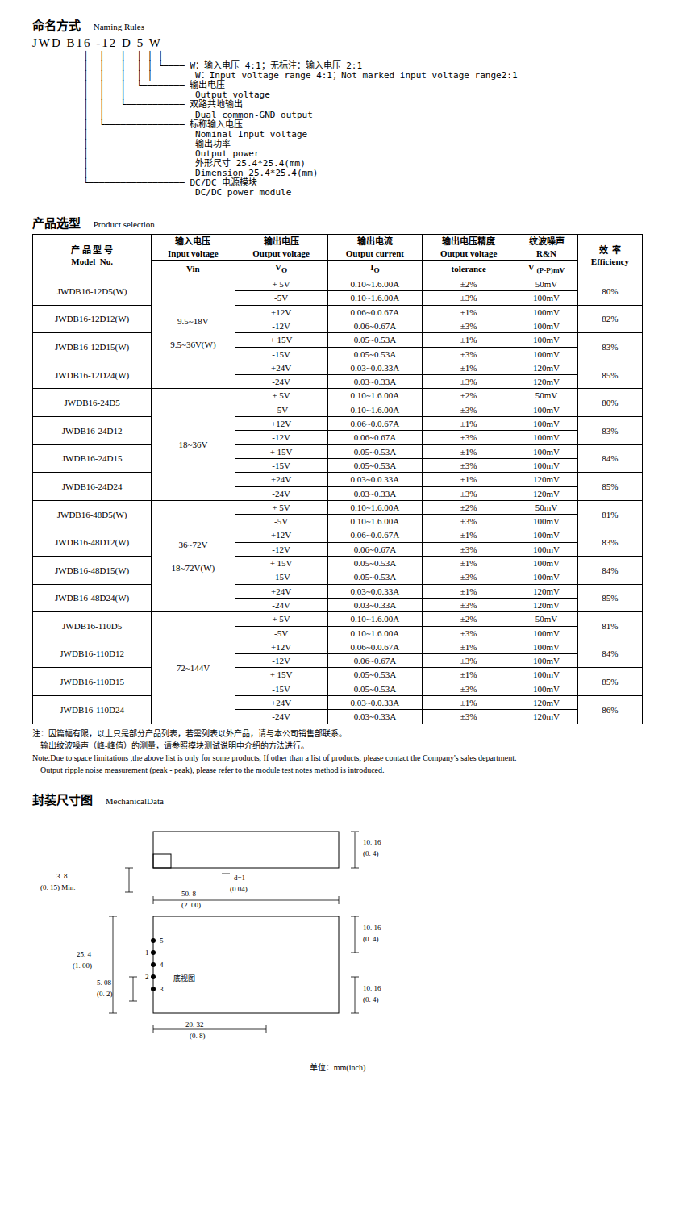命名方式 Naming Rules
JWD B16 -12 D 5 W
│ │ │ │ │ │ │ │ │ │ │ └──── W：输入电压 4:1；无标注：输入电压 2:1 │ │ │ │ │ W：Input voltage range 4:1；Not marked input voltage range2:1 │ │ │ └──────── 输出电压 │ │ │ Output voltage │ │ └─────────── 双路共地输出 │ │ Dual common-GND output │ └─────────────── 标称输入电压 │ Nominal Input voltage │ 输出功率 │ Output power │ 外形尺寸 25.4*25.4(mm) │ Dimension 25.4*25.4(mm) └────────────────── DC/DC 电源模块 DC/DC power module
产品选型 Product selection
| 产 品 型 号 Model No. | 输入电压 Input voltage | 输出电压 Output voltage | 输出电流 Output current | 输出电压精度 Output voltage | 纹波噪声 R&N | 效 率 Efficiency |
| --- | --- | --- | --- | --- | --- | --- |
| Vin | V O | I O | tolerance | V (P-P)mV |
| JWDB16-12D5(W) | 9.5~18V 9.5~36V(W) | + 5V | 0.10~1.6.00A | ±2% | 50mV | 80% |
| -5V | 0.10~1.6.00A | ±3% | 100mV |
| JWDB16-12D12(W) | +12V | 0.06~0.0.67A | ±1% | 100mV | 82% |
| -12V | 0.06~0.67A | ±3% | 100mV |
| JWDB16-12D15(W) | + 15V | 0.05~0.53A | ±1% | 100mV | 83% |
| -15V | 0.05~0.53A | ±3% | 100mV |
| JWDB16-12D24(W) | +24V | 0.03~0.0.33A | ±1% | 120mV | 85% |
| -24V | 0.03~0.33A | ±3% | 120mV |
| JWDB16-24D5 | 18~36V | + 5V | 0.10~1.6.00A | ±2% | 50mV | 80% |
| -5V | 0.10~1.6.00A | ±3% | 100mV |
| JWDB16-24D12 | +12V | 0.06~0.0.67A | ±1% | 100mV | 83% |
| -12V | 0.06~0.67A | ±3% | 100mV |
| JWDB16-24D15 | + 15V | 0.05~0.53A | ±1% | 100mV | 84% |
| -15V | 0.05~0.53A | ±3% | 100mV |
| JWDB16-24D24 | +24V | 0.03~0.0.33A | ±1% | 120mV | 85% |
| -24V | 0.03~0.33A | ±3% | 120mV |
| JWDB16-48D5(W) | 36~72V 18~72V(W) | + 5V | 0.10~1.6.00A | ±2% | 50mV | 81% |
| -5V | 0.10~1.6.00A | ±3% | 100mV |
| JWDB16-48D12(W) | +12V | 0.06~0.0.67A | ±1% | 100mV | 83% |
| -12V | 0.06~0.67A | ±3% | 100mV |
| JWDB16-48D15(W) | + 15V | 0.05~0.53A | ±1% | 100mV | 84% |
| -15V | 0.05~0.53A | ±3% | 100mV |
| JWDB16-48D24(W) | +24V | 0.03~0.0.33A | ±1% | 120mV | 85% |
| -24V | 0.03~0.33A | ±3% | 120mV |
| JWDB16-110D5 | 72~144V | + 5V | 0.10~1.6.00A | ±2% | 50mV | 81% |
| -5V | 0.10~1.6.00A | ±3% | 100mV |
| JWDB16-110D12 | +12V | 0.06~0.0.67A | ±1% | 100mV | 84% |
| -12V | 0.06~0.67A | ±3% | 100mV |
| JWDB16-110D15 | + 15V | 0.05~0.53A | ±1% | 100mV | 85% |
| -15V | 0.05~0.53A | ±3% | 100mV |
| JWDB16-110D24 | +24V | 0.03~0.0.33A | ±1% | 120mV | 86% |
| -24V | 0.03~0.33A | ±3% | 120mV |
注：因篇幅有限，以上只是部分产品列表，若需列表以外产品，请与本公司销售部联系。
输出纹波噪声（峰-峰值）的测量，请参照模块测试说明中介绍的方法进行。
Note:Due to space limitations ,the above list is only for some products, If other than a list of products, please contact the Company's sales department.
Output ripple noise measurement (peak - peak), please refer to the module test notes method is introduced.
封装尺寸图 MechanicalData
10. 16 (0. 4) 3. 8 (0. 15) Min. d=1 (0.04) 50. 8 (2. 00) 5 4 3 1 2 底视图 10. 16 (0. 4) 10. 16 (0. 4) 25. 4 (1. 00) 5. 08 (0. 2) 20. 32 (0. 8)
单位：mm(inch)